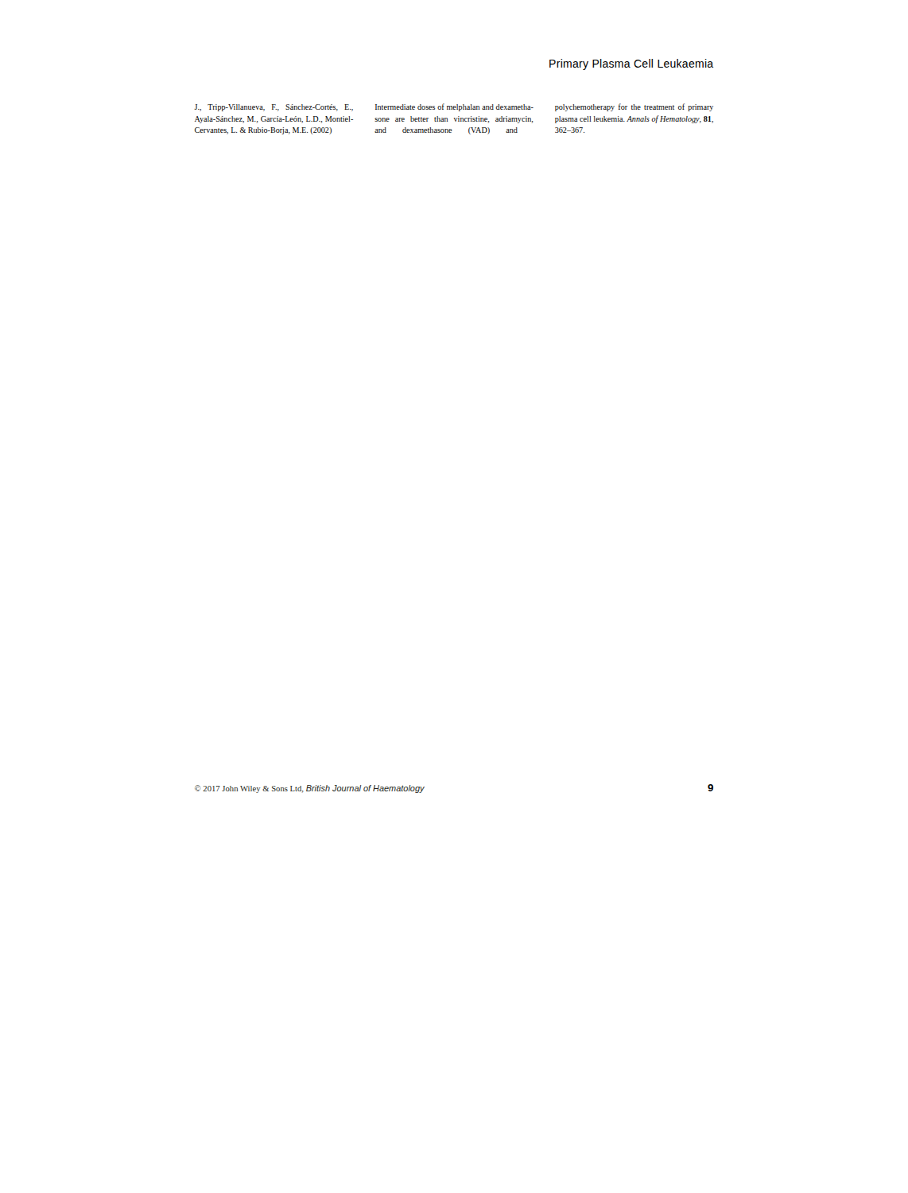Primary Plasma Cell Leukaemia
J., Tripp-Villanueva, F., Sánchez-Cortés, E., Ayala-Sánchez, M., García-León, L.D., Montiel-Cervantes, L. & Rubio-Borja, M.E. (2002)
Intermediate doses of melphalan and dexamethasone are better than vincristine, adriamycin, and dexamethasone (VAD) and
polychemotherapy for the treatment of primary plasma cell leukemia. Annals of Hematology, 81, 362–367.
© 2017 John Wiley & Sons Ltd, British Journal of Haematology
9